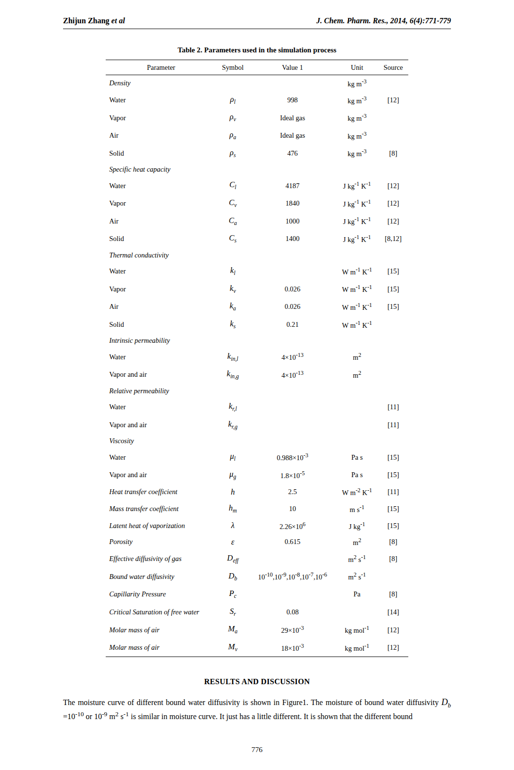Zhijun Zhang et al J. Chem. Pharm. Res., 2014, 6(4):771-779
Table 2. Parameters used in the simulation process
| Parameter | Symbol | Value 1 | Unit | Source |
| --- | --- | --- | --- | --- |
| Density | | | kg m -3 | |
| Water | ρ l | 998 | kg m -3 | [12] |
| Vapor | ρ v | Ideal gas | kg m -3 | |
| Air | ρ a | Ideal gas | kg m -3 | |
| Solid | ρ s | 476 | kg m -3 | [8] |
| Specific heat capacity | | | | |
| Water | C l | 4187 | J kg -1 K -1 | [12] |
| Vapor | C v | 1840 | J kg -1 K -1 | [12] |
| Air | C a | 1000 | J kg -1 K -1 | [12] |
| Solid | C s | 1400 | J kg -1 K -1 | [8,12] |
| Thermal conductivity | | | | |
| Water | k l | | W m -1 K -1 | [15] |
| Vapor | k v | 0.026 | W m -1 K -1 | [15] |
| Air | k a | 0.026 | W m -1 K -1 | [15] |
| Solid | k s | 0.21 | W m -1 K -1 | |
| Intrinsic permeability | | | | |
| Water | k in,l | 4×10 -13 | m 2 | |
| Vapor and air | k in,g | 4×10 -13 | m 2 | |
| Relative permeability | | | | |
| Water | k r,l | | | [11] |
| Vapor and air | k r,g | | | [11] |
| Viscosity | | | | |
| Water | μ l | 0.988×10 -3 | Pa s | [15] |
| Vapor and air | μ g | 1.8×10 -5 | Pa s | [15] |
| Heat transfer coefficient | h | 2.5 | W m -2 K -1 | [11] |
| Mass transfer coefficient | h m | 10 | m s -1 | [15] |
| Latent heat of vaporization | λ | 2.26×10 6 | J kg -1 | [15] |
| Porosity | ε | 0.615 | m 2 | [8] |
| Effective diffusivity of gas | D eff | | m 2 s -1 | [8] |
| Bound water diffusivity | D b | 10 -10 ,10 -9 ,10 -8 ,10 -7 ,10 -6 | m 2 s -1 | |
| Capillarity Pressure | P c | | Pa | [8] |
| Critical Saturation of free water | S r | 0.08 | | [14] |
| Molar mass of air | M a | 29×10 -3 | kg mol -1 | [12] |
| Molar mass of air | M v | 18×10 -3 | kg mol -1 | [12] |
RESULTS AND DISCUSSION
The moisture curve of different bound water diffusivity is shown in Figure1. The moisture of bound water diffusivity Db =10-10 or 10-9 m2 s-1 is similar in moisture curve. It just has a little different. It is shown that the different bound
776